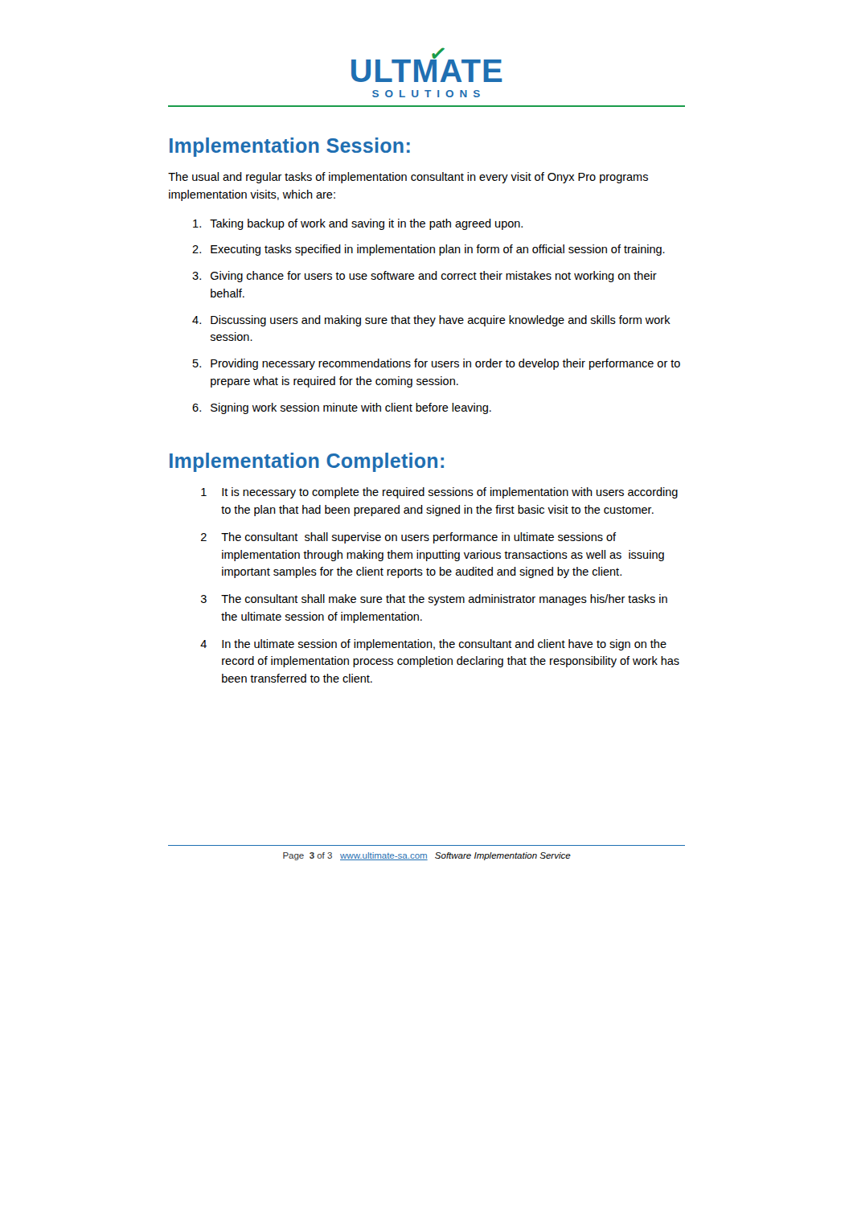ULT✓MATE
SOLUTIONS
Implementation Session:
The usual and regular tasks of implementation consultant in every visit of Onyx Pro programs implementation visits, which are:
Taking backup of work and saving it in the path agreed upon.
Executing tasks specified in implementation plan in form of an official session of training.
Giving chance for users to use software and correct their mistakes not working on their behalf.
Discussing users and making sure that they have acquire knowledge and skills form work session.
Providing necessary recommendations for users in order to develop their performance or to prepare what is required for the coming session.
Signing work session minute with client before leaving.
Implementation Completion:
It is necessary to complete the required sessions of implementation with users according to the plan that had been prepared and signed in the first basic visit to the customer.
The consultant shall supervise on users performance in ultimate sessions of implementation through making them inputting various transactions as well as issuing important samples for the client reports to be audited and signed by the client.
The consultant shall make sure that the system administrator manages his/her tasks in the ultimate session of implementation.
In the ultimate session of implementation, the consultant and client have to sign on the record of implementation process completion declaring that the responsibility of work has been transferred to the client.
Page 3 of 3 www.ultimate-sa.com Software Implementation Service